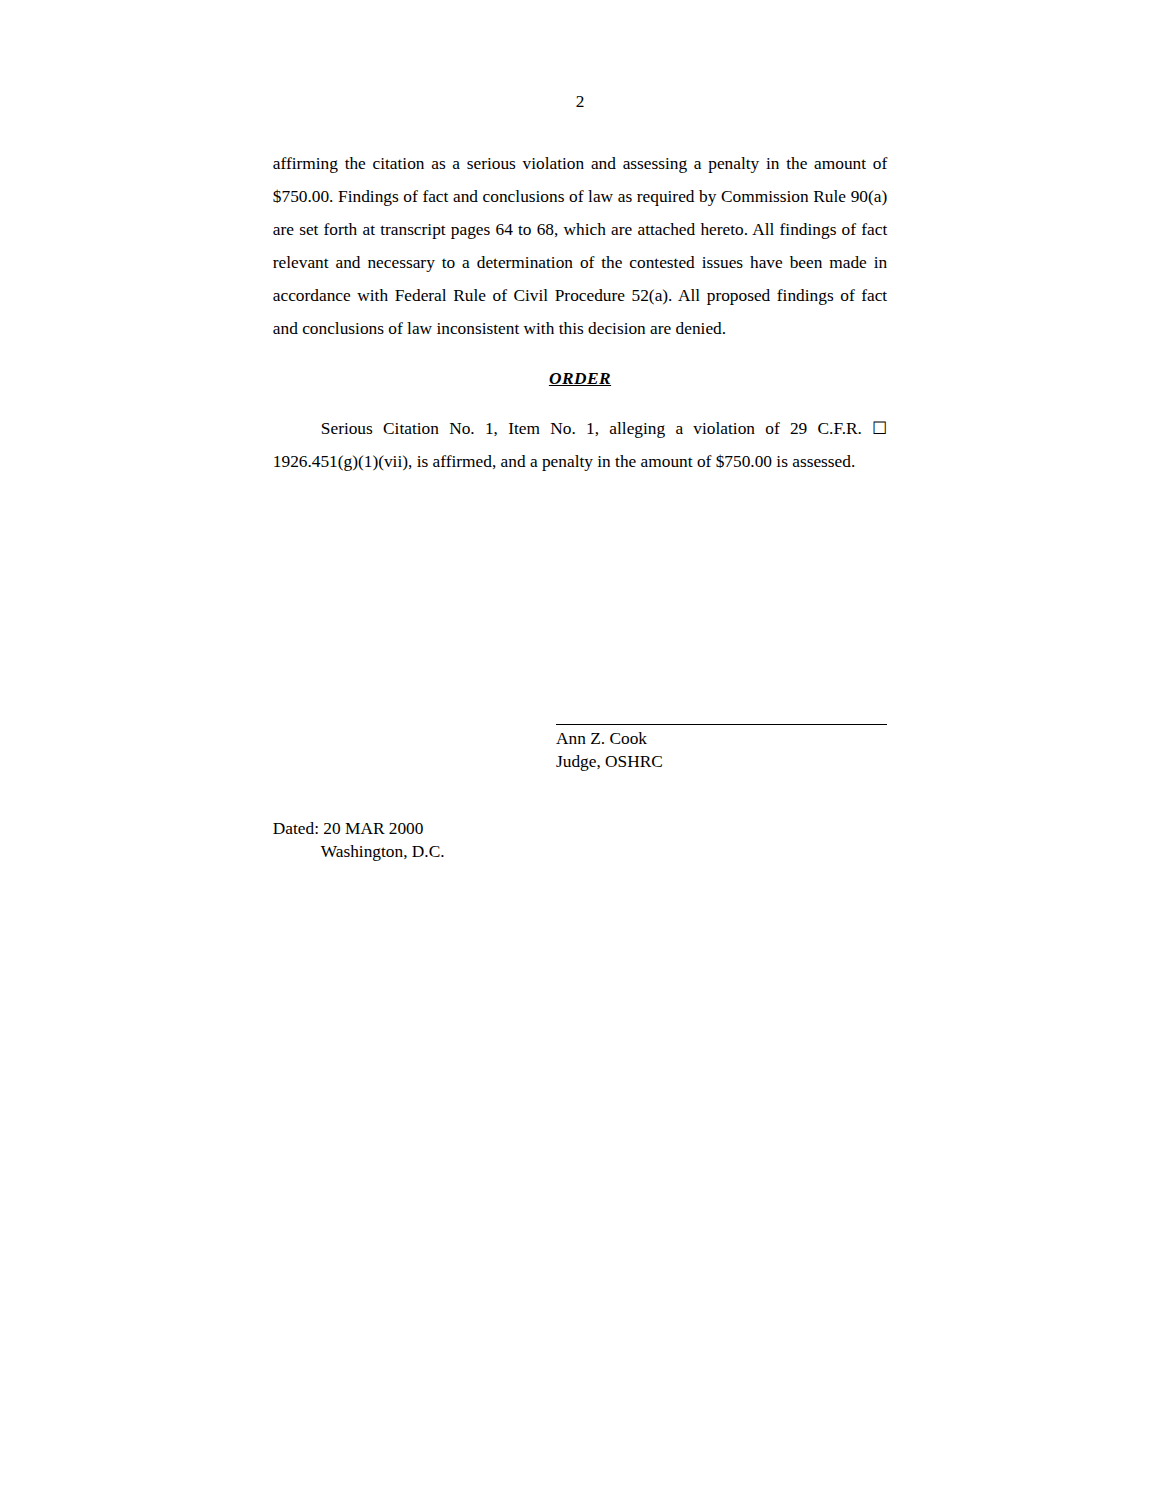2
affirming the citation as a serious violation and assessing a penalty in the amount of $750.00. Findings of fact and conclusions of law as required by Commission Rule 90(a) are set forth at transcript pages 64 to 68, which are attached hereto. All findings of fact relevant and necessary to a determination of the contested issues have been made in accordance with Federal Rule of Civil Procedure 52(a). All proposed findings of fact and conclusions of law inconsistent with this decision are denied.
ORDER
Serious Citation No. 1, Item No. 1, alleging a violation of 29 C.F.R. ☐ 1926.451(g)(1)(vii), is affirmed, and a penalty in the amount of $750.00 is assessed.
Ann Z. Cook
Judge, OSHRC
Dated: 20 MAR 2000 Washington, D.C.